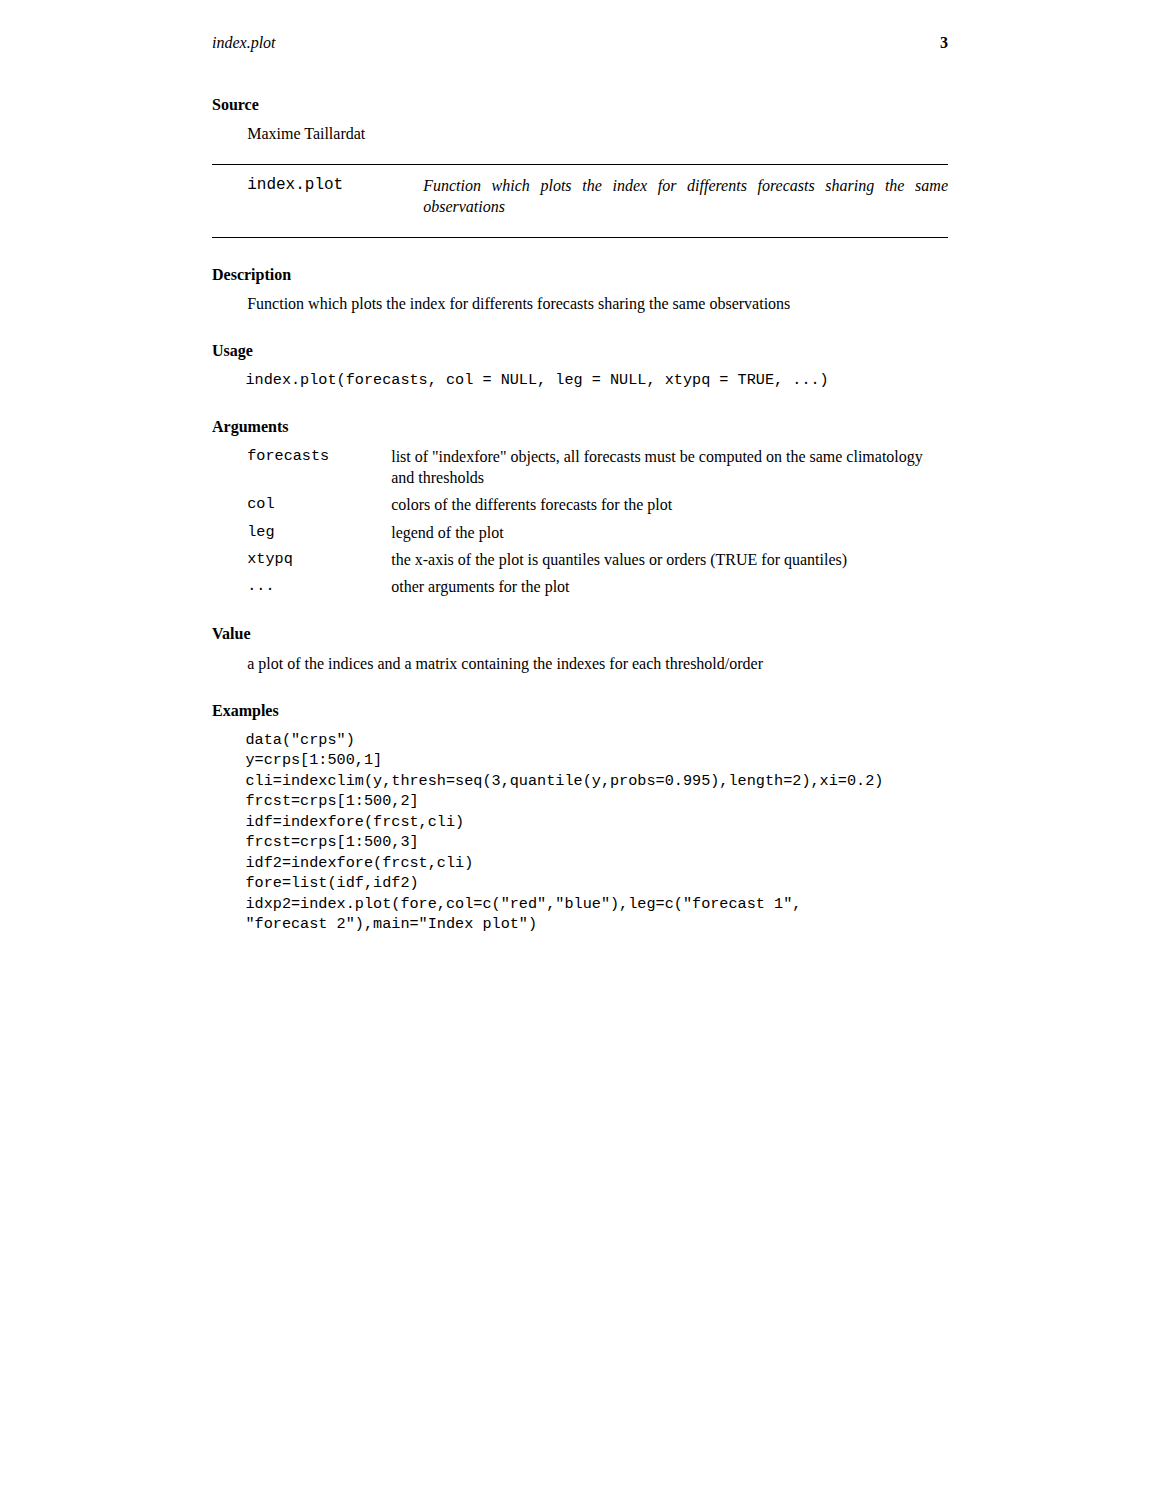index.plot 3
Source
Maxime Taillardat
index.plot
Function which plots the index for differents forecasts sharing the same observations
Description
Function which plots the index for differents forecasts sharing the same observations
Usage
index.plot(forecasts, col = NULL, leg = NULL, xtypq = TRUE, ...)
Arguments
forecasts
list of "indexfore" objects, all forecasts must be computed on the same climatology and thresholds
col
colors of the differents forecasts for the plot
leg
legend of the plot
xtypq
the x-axis of the plot is quantiles values or orders (TRUE for quantiles)
...
other arguments for the plot
Value
a plot of the indices and a matrix containing the indexes for each threshold/order
Examples
data("crps")
y=crps[1:500,1]
cli=indexclim(y,thresh=seq(3,quantile(y,probs=0.995),length=2),xi=0.2)
frcst=crps[1:500,2]
idf=indexfore(frcst,cli)
frcst=crps[1:500,3]
idf2=indexfore(frcst,cli)
fore=list(idf,idf2)
idxp2=index.plot(fore,col=c("red","blue"),leg=c("forecast 1",
"forecast 2"),main="Index plot")